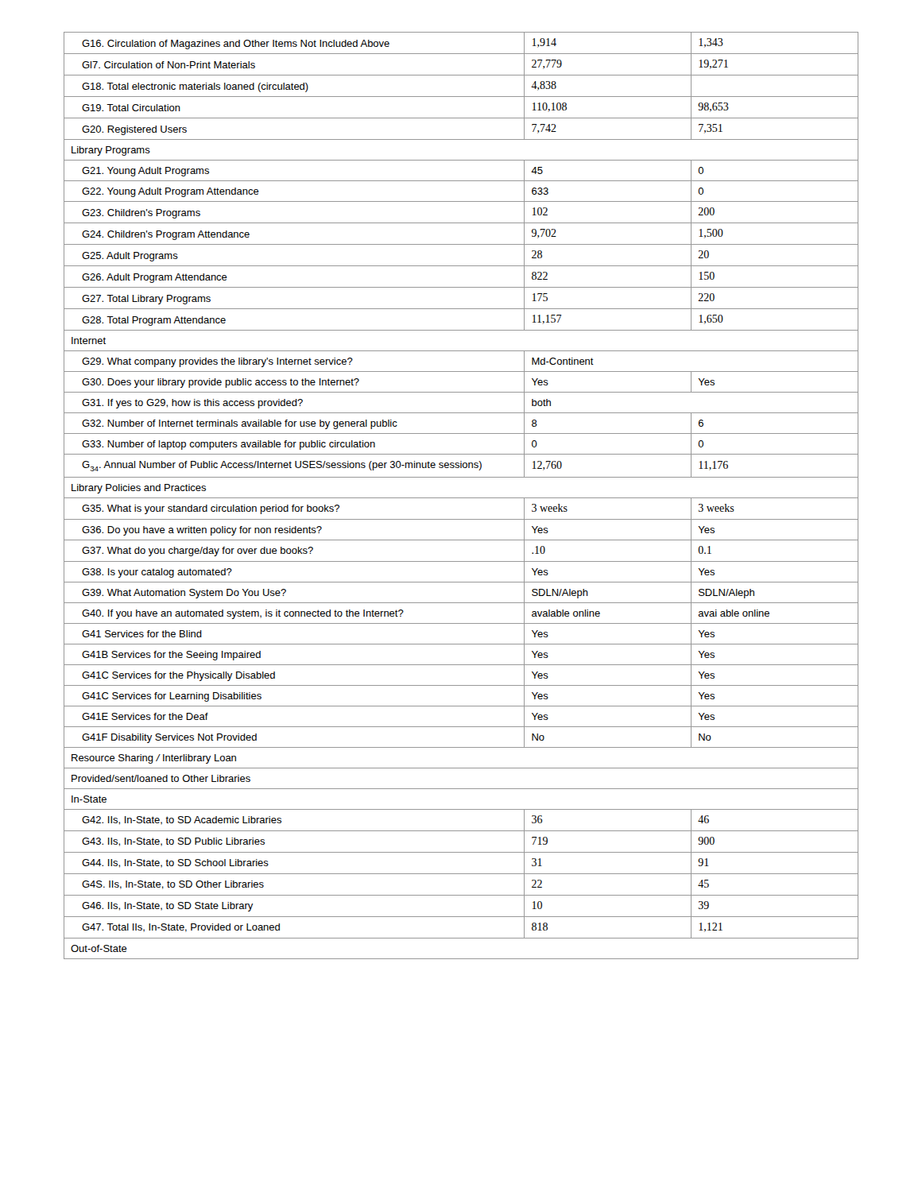| G16. Circulation of Magazines and Other Items Not Included Above | 1,914 | 1,343 |
| Gl7. Circulation of Non-Print Materials | 27,779 | 19,271 |
| G18. Total electronic materials loaned (circulated) | 4,838 | |
| G19. Total Circulation | 110,108 | 98,653 |
| G20. Registered Users | 7,742 | 7,351 |
| Library Programs |
| G21. Young Adult Programs | 45 | 0 |
| G22. Young Adult Program Attendance | 633 | 0 |
| G23. Children's Programs | 102 | 200 |
| G24. Children's Program Attendance | 9,702 | 1,500 |
| G25. Adult Programs | 28 | 20 |
| G26. Adult Program Attendance | 822 | 150 |
| G27. Total Library Programs | 175 | 220 |
| G28. Total Program Attendance | 11,157 | 1,650 |
| Internet |
| G29. What company provides the library's Internet service? | Md-Continent |
| G30. Does your library provide public access to the Internet? | Yes | Yes |
| G31. If yes to G29, how is this access provided? | both |
| G32. Number of Internet terminals available for use by general public | 8 | 6 |
| G33. Number of laptop computers available for public circulation | 0 | 0 |
| G 34 . Annual Number of Public Access/Internet USES/sessions (per 30-minute sessions) | 12,760 | 11,176 |
| Library Policies and Practices |
| G35. What is your standard circulation period for books? | 3 weeks | 3 weeks |
| G36. Do you have a written policy for non residents? | Yes | Yes |
| G37. What do you charge/day for over due books? | .10 | 0.1 |
| G38. Is your catalog automated? | Yes | Yes |
| G39. What Automation System Do You Use? | SDLN/Aleph | SDLN/Aleph |
| G40. If you have an automated system, is it connected to the Internet? | avalable online | avai able online |
| G41 Services for the Blind | Yes | Yes |
| G41B Services for the Seeing Impaired | Yes | Yes |
| G41C Services for the Physically Disabled | Yes | Yes |
| G41C Services for Learning Disabilities | Yes | Yes |
| G41E Services for the Deaf | Yes | Yes |
| G41F Disability Services Not Provided | No | No |
| Resource Sharing / Interlibrary Loan |
| Provided/sent/loaned to Other Libraries |
| In-State |
| G42. IIs, In-State, to SD Academic Libraries | 36 | 46 |
| G43. IIs, In-State, to SD Public Libraries | 719 | 900 |
| G44. IIs, In-State, to SD School Libraries | 31 | 91 |
| G4S. IIs, In-State, to SD Other Libraries | 22 | 45 |
| G46. IIs, In-State, to SD State Library | 10 | 39 |
| G47. Total IIs, In-State, Provided or Loaned | 818 | 1,121 |
| Out-of-State |